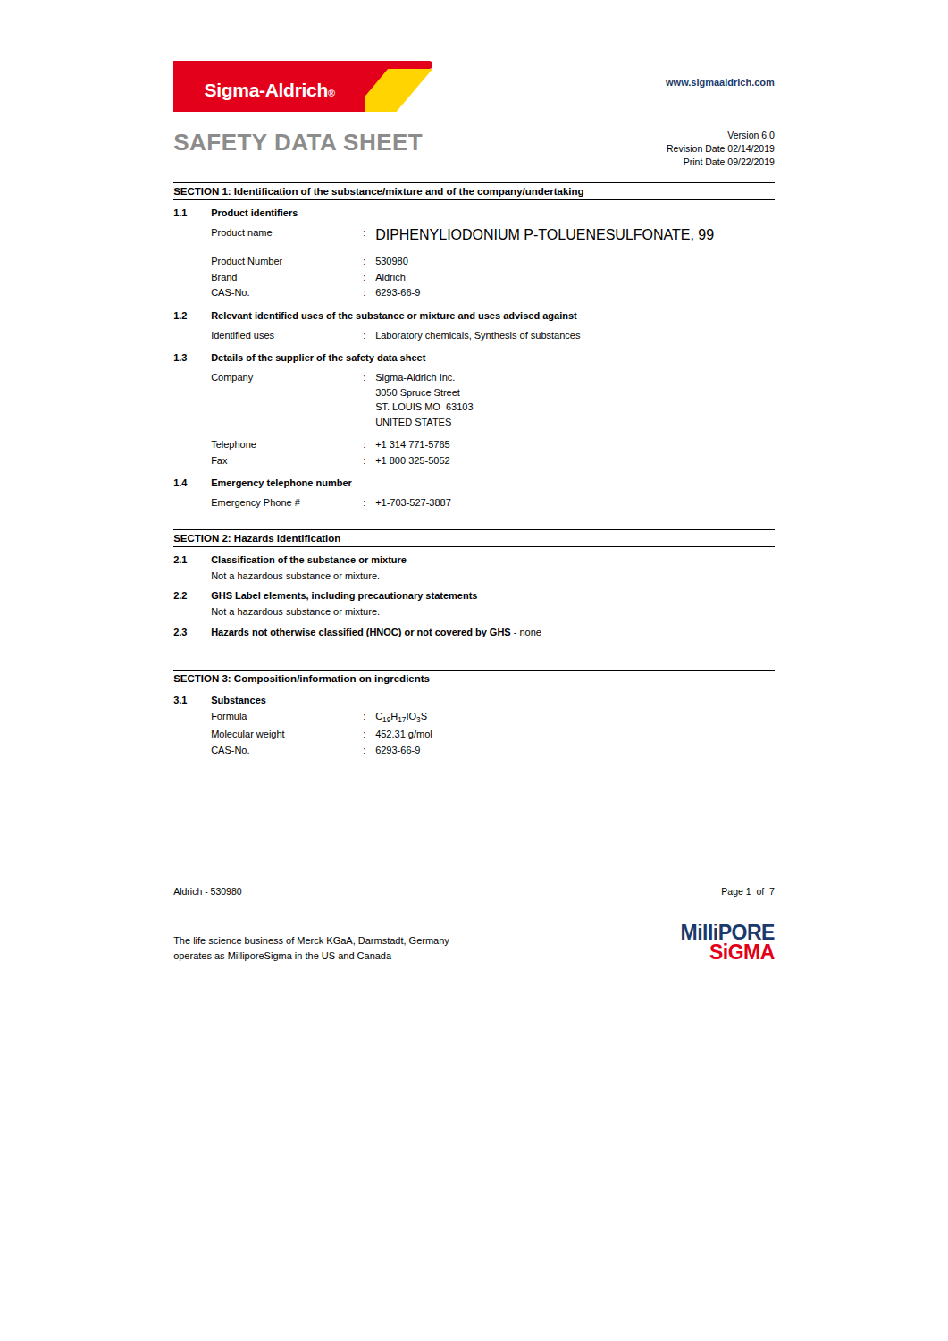Sigma-Aldrich®
www.sigmaaldrich.com
SAFETY DATA SHEET
Version 6.0
Revision Date 02/14/2019
Print Date 09/22/2019
SECTION 1: Identification of the substance/mixture and of the company/undertaking
1.1
Product identifiers
Product name
:
DIPHENYLIODONIUM P-TOLUENESULFONATE, 99
Product Number
:
530980
Brand
:
Aldrich
CAS-No.
:
6293-66-9
1.2
Relevant identified uses of the substance or mixture and uses advised against
Identified uses
:
Laboratory chemicals, Synthesis of substances
1.3
Details of the supplier of the safety data sheet
Company
:
Sigma-Aldrich Inc.
3050 Spruce Street
ST. LOUIS MO 63103
UNITED STATES
Telephone
:
+1 314 771-5765
Fax
:
+1 800 325-5052
1.4
Emergency telephone number
Emergency Phone #
:
+1-703-527-3887
SECTION 2: Hazards identification
2.1
Classification of the substance or mixture
Not a hazardous substance or mixture.
2.2
GHS Label elements, including precautionary statements
Not a hazardous substance or mixture.
2.3 Hazards not otherwise classified (HNOC) or not covered by GHS - none
SECTION 3: Composition/information on ingredients
3.1
Substances
Formula
:
C19H17IO3S
Molecular weight
:
452.31 g/mol
CAS-No.
:
6293-66-9
Aldrich - 530980
Page 1 of 7
The life science business of Merck KGaA, Darmstadt, Germany
operates as MilliporeSigma in the US and Canada
MilliPORE
SiGMA